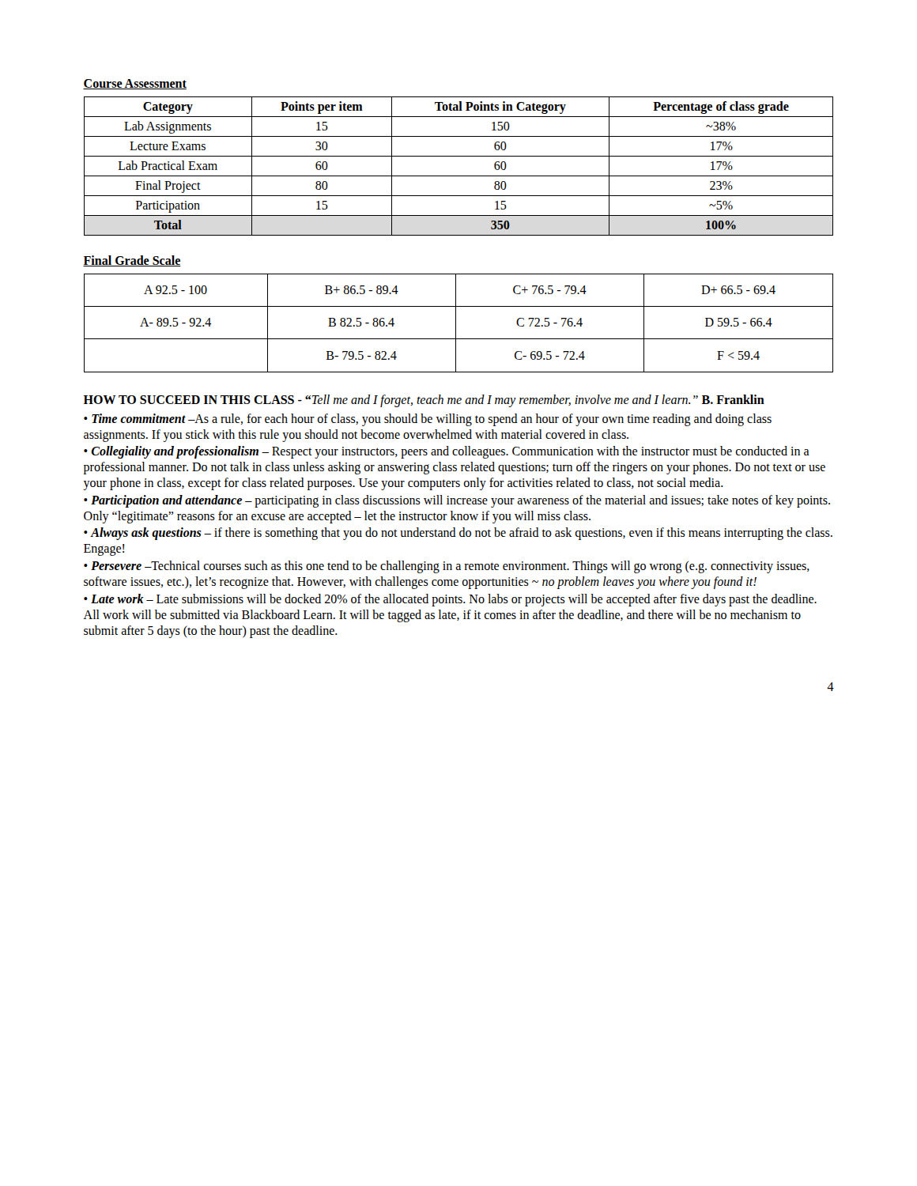Course Assessment
| Category | Points per item | Total Points in Category | Percentage of class grade |
| --- | --- | --- | --- |
| Lab Assignments | 15 | 150 | ~38% |
| Lecture Exams | 30 | 60 | 17% |
| Lab Practical Exam | 60 | 60 | 17% |
| Final Project | 80 | 80 | 23% |
| Participation | 15 | 15 | ~5% |
| Total | | 350 | 100% |
Final Grade Scale
| A 92.5 - 100 | B+ 86.5 - 89.4 | C+ 76.5 - 79.4 | D+ 66.5 - 69.4 |
| A- 89.5 - 92.4 | B 82.5 - 86.4 | C 72.5 - 76.4 | D 59.5 - 66.4 |
| | B- 79.5 - 82.4 | C- 69.5 - 72.4 | F < 59.4 |
HOW TO SUCCEED IN THIS CLASS - “Tell me and I forget, teach me and I may remember, involve me and I learn.” B. Franklin
• Time commitment –As a rule, for each hour of class, you should be willing to spend an hour of your own time reading and doing class assignments. If you stick with this rule you should not become overwhelmed with material covered in class.
• Collegiality and professionalism – Respect your instructors, peers and colleagues. Communication with the instructor must be conducted in a professional manner. Do not talk in class unless asking or answering class related questions; turn off the ringers on your phones. Do not text or use your phone in class, except for class related purposes. Use your computers only for activities related to class, not social media.
• Participation and attendance – participating in class discussions will increase your awareness of the material and issues; take notes of key points. Only “legitimate” reasons for an excuse are accepted – let the instructor know if you will miss class.
• Always ask questions – if there is something that you do not understand do not be afraid to ask questions, even if this means interrupting the class. Engage!
• Persevere –Technical courses such as this one tend to be challenging in a remote environment. Things will go wrong (e.g. connectivity issues, software issues, etc.), let’s recognize that. However, with challenges come opportunities ~ no problem leaves you where you found it!
• Late work – Late submissions will be docked 20% of the allocated points. No labs or projects will be accepted after five days past the deadline. All work will be submitted via Blackboard Learn. It will be tagged as late, if it comes in after the deadline, and there will be no mechanism to submit after 5 days (to the hour) past the deadline.
4